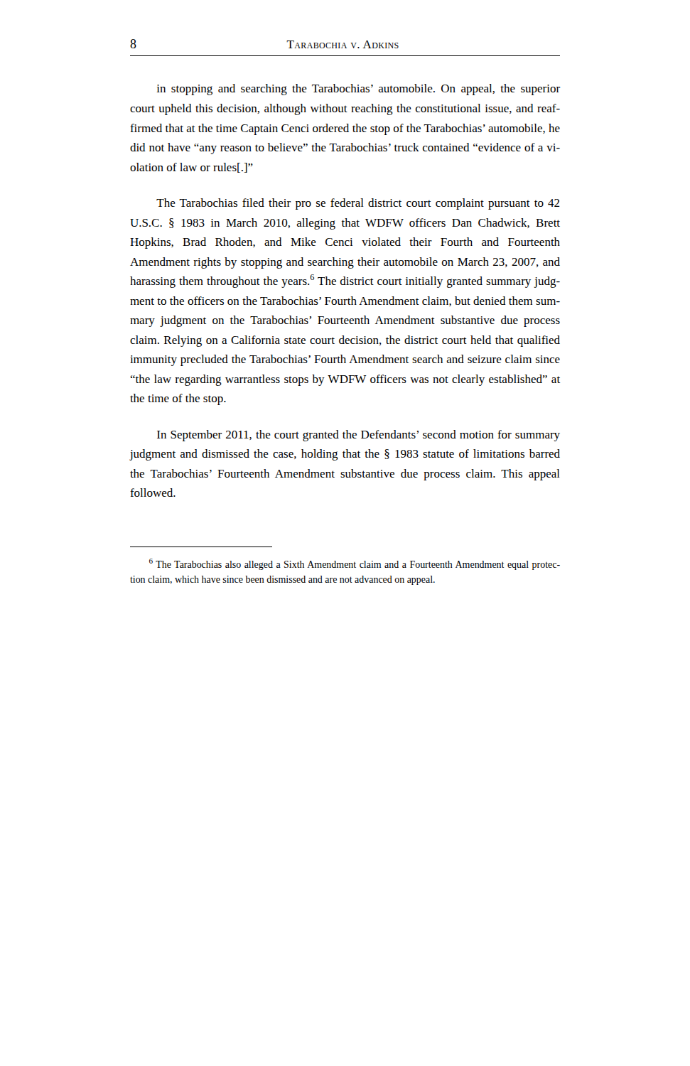8 Tarabochia v. Adkins
in stopping and searching the Tarabochias’ automobile. On appeal, the superior court upheld this decision, although without reaching the constitutional issue, and reaffirmed that at the time Captain Cenci ordered the stop of the Tarabochias’ automobile, he did not have “any reason to believe” the Tarabochias’ truck contained “evidence of a violation of law or rules[.]”
The Tarabochias filed their pro se federal district court complaint pursuant to 42 U.S.C. § 1983 in March 2010, alleging that WDFW officers Dan Chadwick, Brett Hopkins, Brad Rhoden, and Mike Cenci violated their Fourth and Fourteenth Amendment rights by stopping and searching their automobile on March 23, 2007, and harassing them throughout the years.6 The district court initially granted summary judgment to the officers on the Tarabochias’ Fourth Amendment claim, but denied them summary judgment on the Tarabochias’ Fourteenth Amendment substantive due process claim. Relying on a California state court decision, the district court held that qualified immunity precluded the Tarabochias’ Fourth Amendment search and seizure claim since “the law regarding warrantless stops by WDFW officers was not clearly established” at the time of the stop.
In September 2011, the court granted the Defendants’ second motion for summary judgment and dismissed the case, holding that the § 1983 statute of limitations barred the Tarabochias’ Fourteenth Amendment substantive due process claim. This appeal followed.
6 The Tarabochias also alleged a Sixth Amendment claim and a Fourteenth Amendment equal protection claim, which have since been dismissed and are not advanced on appeal.